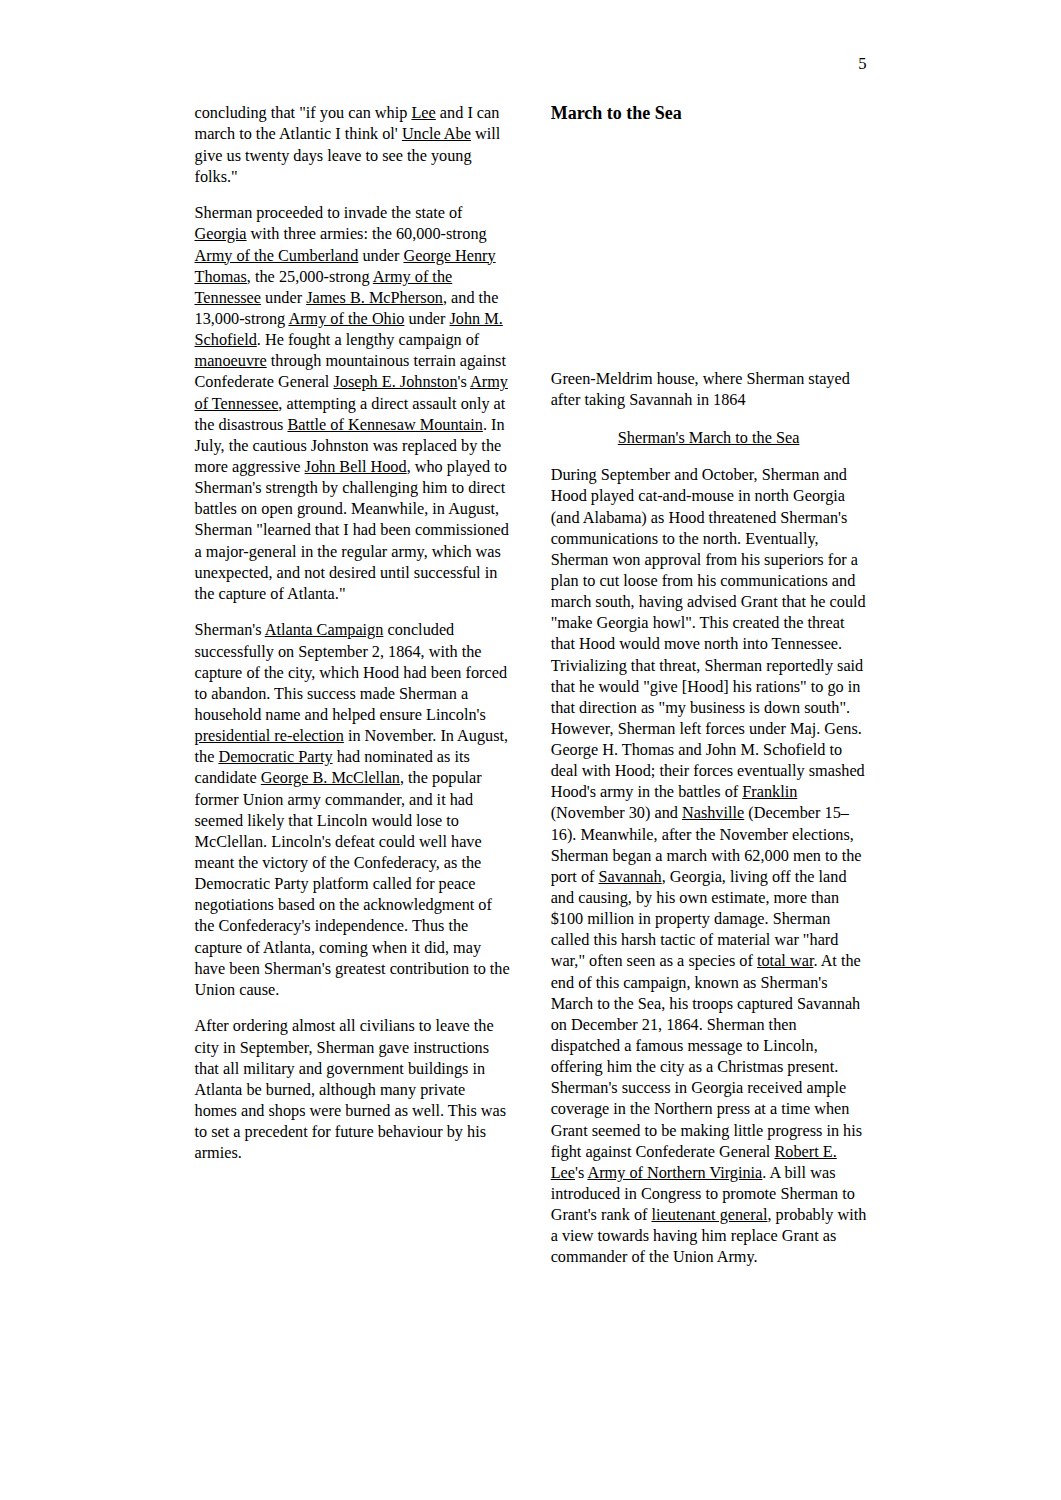5
concluding that "if you can whip Lee and I can march to the Atlantic I think ol' Uncle Abe will give us twenty days leave to see the young folks."
Sherman proceeded to invade the state of Georgia with three armies: the 60,000-strong Army of the Cumberland under George Henry Thomas, the 25,000-strong Army of the Tennessee under James B. McPherson, and the 13,000-strong Army of the Ohio under John M. Schofield. He fought a lengthy campaign of manoeuvre through mountainous terrain against Confederate General Joseph E. Johnston's Army of Tennessee, attempting a direct assault only at the disastrous Battle of Kennesaw Mountain. In July, the cautious Johnston was replaced by the more aggressive John Bell Hood, who played to Sherman's strength by challenging him to direct battles on open ground. Meanwhile, in August, Sherman "learned that I had been commissioned a major-general in the regular army, which was unexpected, and not desired until successful in the capture of Atlanta."
Sherman's Atlanta Campaign concluded successfully on September 2, 1864, with the capture of the city, which Hood had been forced to abandon. This success made Sherman a household name and helped ensure Lincoln's presidential re-election in November. In August, the Democratic Party had nominated as its candidate George B. McClellan, the popular former Union army commander, and it had seemed likely that Lincoln would lose to McClellan. Lincoln's defeat could well have meant the victory of the Confederacy, as the Democratic Party platform called for peace negotiations based on the acknowledgment of the Confederacy's independence. Thus the capture of Atlanta, coming when it did, may have been Sherman's greatest contribution to the Union cause.
After ordering almost all civilians to leave the city in September, Sherman gave instructions that all military and government buildings in Atlanta be burned, although many private homes and shops were burned as well. This was to set a precedent for future behaviour by his armies.
March to the Sea
Green-Meldrim house, where Sherman stayed after taking Savannah in 1864
Sherman's March to the Sea
During September and October, Sherman and Hood played cat-and-mouse in north Georgia (and Alabama) as Hood threatened Sherman's communications to the north. Eventually, Sherman won approval from his superiors for a plan to cut loose from his communications and march south, having advised Grant that he could "make Georgia howl". This created the threat that Hood would move north into Tennessee. Trivializing that threat, Sherman reportedly said that he would "give [Hood] his rations" to go in that direction as "my business is down south". However, Sherman left forces under Maj. Gens. George H. Thomas and John M. Schofield to deal with Hood; their forces eventually smashed Hood's army in the battles of Franklin (November 30) and Nashville (December 15–16). Meanwhile, after the November elections, Sherman began a march with 62,000 men to the port of Savannah, Georgia, living off the land and causing, by his own estimate, more than $100 million in property damage. Sherman called this harsh tactic of material war "hard war," often seen as a species of total war. At the end of this campaign, known as Sherman's March to the Sea, his troops captured Savannah on December 21, 1864. Sherman then dispatched a famous message to Lincoln, offering him the city as a Christmas present. Sherman's success in Georgia received ample coverage in the Northern press at a time when Grant seemed to be making little progress in his fight against Confederate General Robert E. Lee's Army of Northern Virginia. A bill was introduced in Congress to promote Sherman to Grant's rank of lieutenant general, probably with a view towards having him replace Grant as commander of the Union Army.